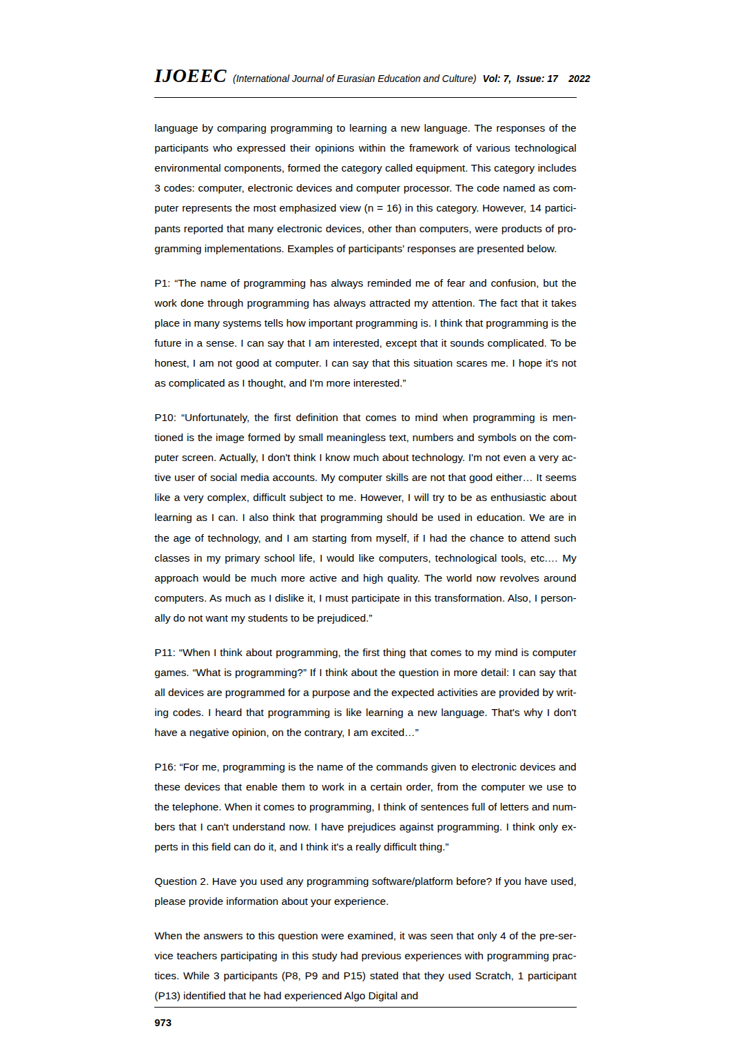IJOEEC (International Journal of Eurasian Education and Culture) Vol: 7, Issue: 17 2022
language by comparing programming to learning a new language. The responses of the participants who expressed their opinions within the framework of various technological environmental components, formed the category called equipment. This category includes 3 codes: computer, electronic devices and computer processor. The code named as computer represents the most emphasized view (n = 16) in this category. However, 14 participants reported that many electronic devices, other than computers, were products of programming implementations. Examples of participants’ responses are presented below.
P1: “The name of programming has always reminded me of fear and confusion, but the work done through programming has always attracted my attention. The fact that it takes place in many systems tells how important programming is. I think that programming is the future in a sense. I can say that I am interested, except that it sounds complicated. To be honest, I am not good at computer. I can say that this situation scares me. I hope it's not as complicated as I thought, and I'm more interested.”
P10: “Unfortunately, the first definition that comes to mind when programming is mentioned is the image formed by small meaningless text, numbers and symbols on the computer screen. Actually, I don't think I know much about technology. I'm not even a very active user of social media accounts. My computer skills are not that good either… It seems like a very complex, difficult subject to me. However, I will try to be as enthusiastic about learning as I can. I also think that programming should be used in education. We are in the age of technology, and I am starting from myself, if I had the chance to attend such classes in my primary school life, I would like computers, technological tools, etc.… My approach would be much more active and high quality. The world now revolves around computers. As much as I dislike it, I must participate in this transformation. Also, I personally do not want my students to be prejudiced.”
P11: “When I think about programming, the first thing that comes to my mind is computer games. “What is programming?” If I think about the question in more detail: I can say that all devices are programmed for a purpose and the expected activities are provided by writing codes. I heard that programming is like learning a new language. That's why I don't have a negative opinion, on the contrary, I am excited…”
P16: “For me, programming is the name of the commands given to electronic devices and these devices that enable them to work in a certain order, from the computer we use to the telephone. When it comes to programming, I think of sentences full of letters and numbers that I can't understand now. I have prejudices against programming. I think only experts in this field can do it, and I think it's a really difficult thing.”
Question 2. Have you used any programming software/platform before? If you have used, please provide information about your experience.
When the answers to this question were examined, it was seen that only 4 of the pre-service teachers participating in this study had previous experiences with programming practices. While 3 participants (P8, P9 and P15) stated that they used Scratch, 1 participant (P13) identified that he had experienced Algo Digital and
973